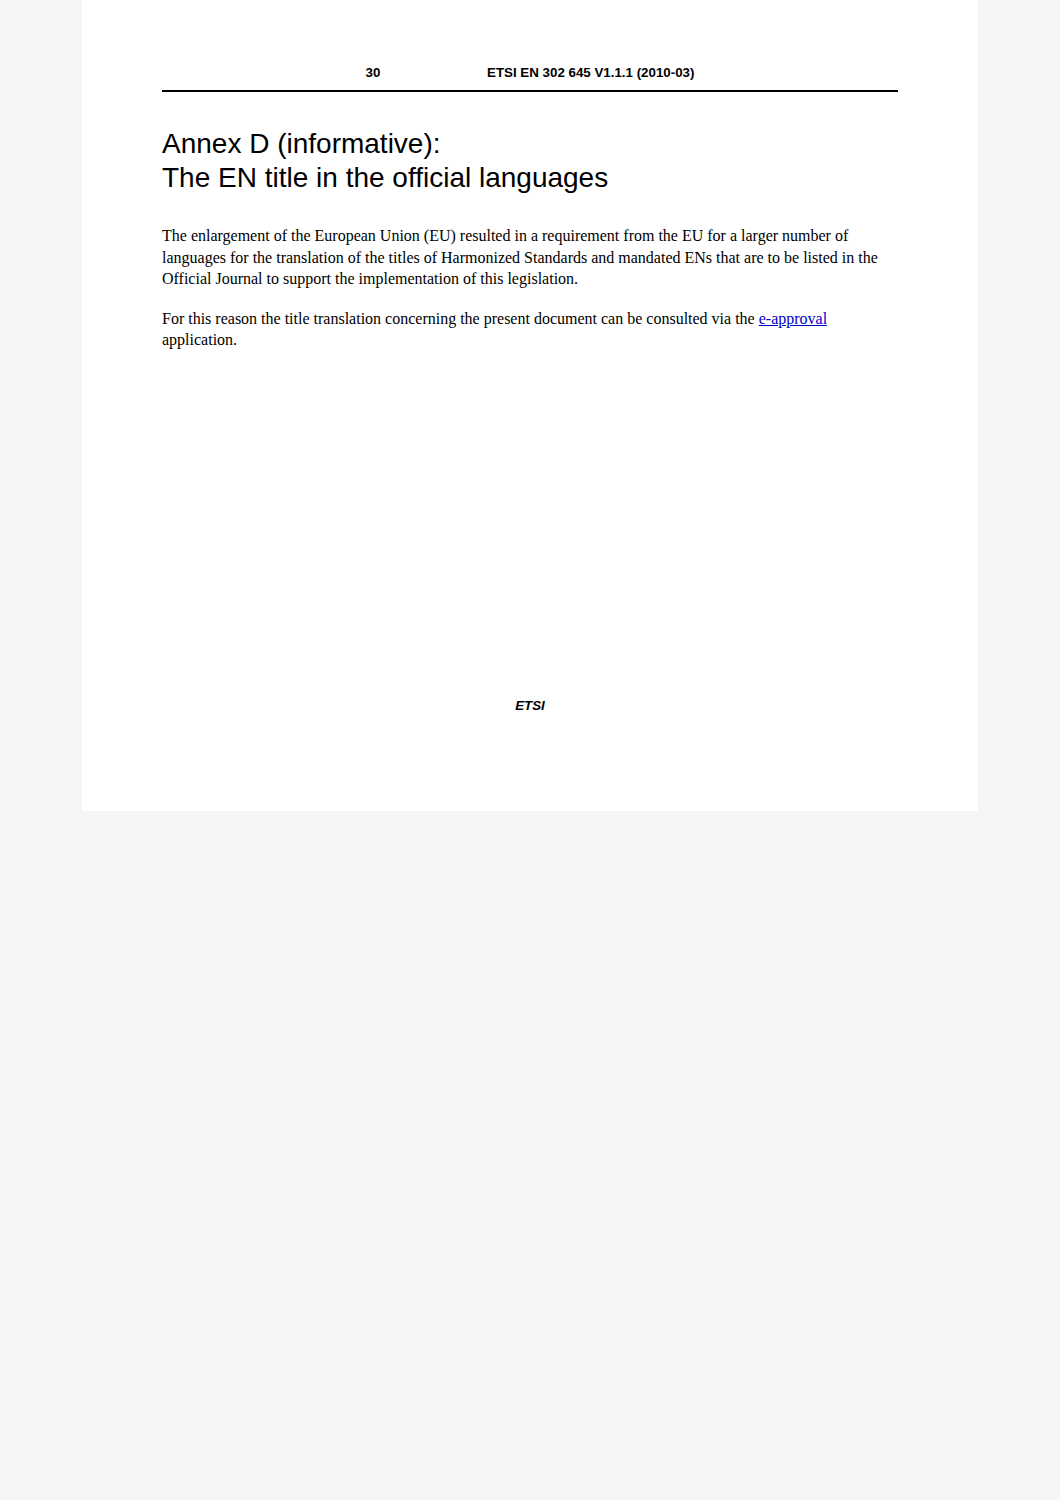30 ETSI EN 302 645 V1.1.1 (2010-03)
Annex D (informative):
The EN title in the official languages
The enlargement of the European Union (EU) resulted in a requirement from the EU for a larger number of languages for the translation of the titles of Harmonized Standards and mandated ENs that are to be listed in the Official Journal to support the implementation of this legislation.
For this reason the title translation concerning the present document can be consulted via the e-approval application.
ETSI